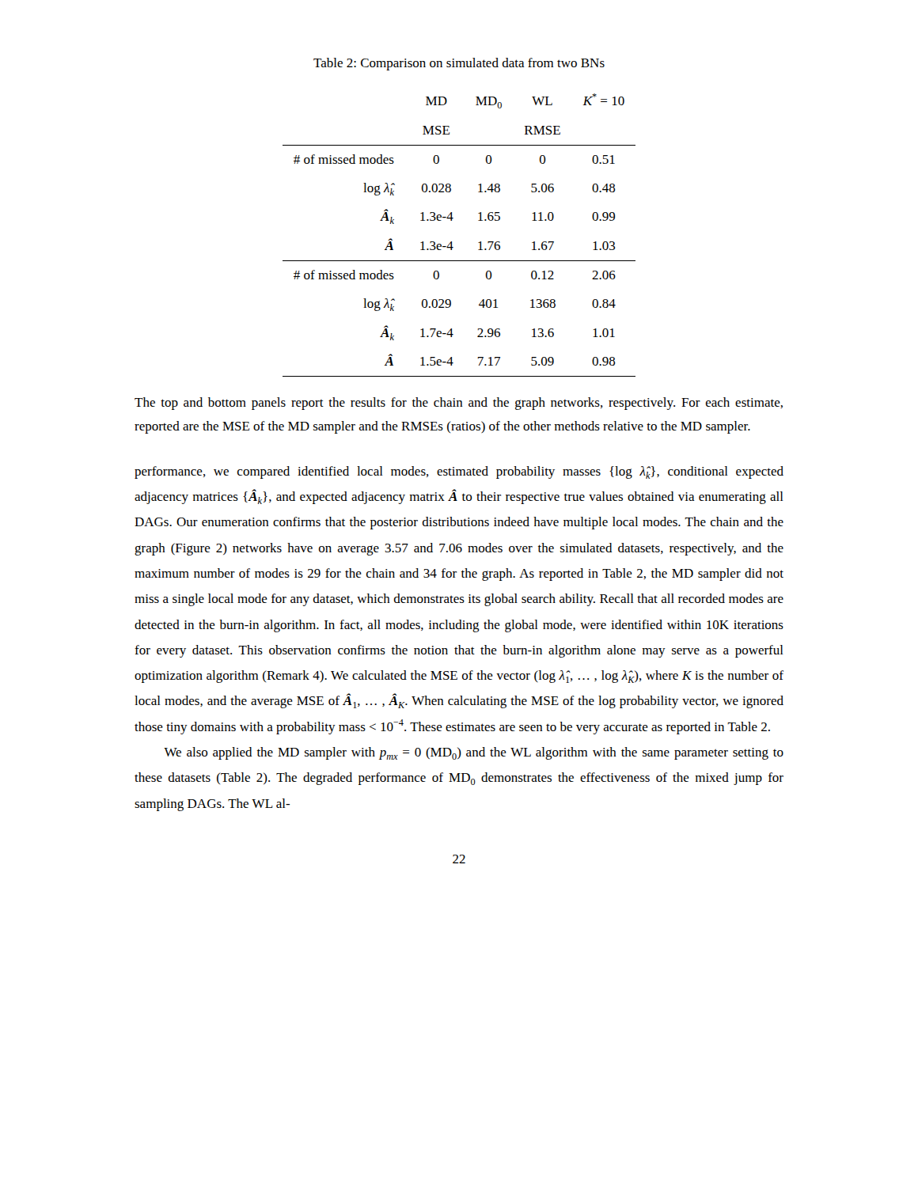Table 2: Comparison on simulated data from two BNs
| | MD | MD 0 | WL | K * = 10 |
| | MSE | | RMSE | |
| # of missed modes | 0 | 0 | 0 | 0.51 |
| log λ̂ k | 0.028 | 1.48 | 5.06 | 0.48 |
| Â k | 1.3e-4 | 1.65 | 11.0 | 0.99 |
| Â | 1.3e-4 | 1.76 | 1.67 | 1.03 |
| # of missed modes | 0 | 0 | 0.12 | 2.06 |
| log λ̂ k | 0.029 | 401 | 1368 | 0.84 |
| Â k | 1.7e-4 | 2.96 | 13.6 | 1.01 |
| Â | 1.5e-4 | 7.17 | 5.09 | 0.98 |
The top and bottom panels report the results for the chain and the graph networks, respectively. For each estimate, reported are the MSE of the MD sampler and the RMSEs (ratios) of the other methods relative to the MD sampler.
performance, we compared identified local modes, estimated probability masses {log λ̂k}, conditional expected adjacency matrices {Âk}, and expected adjacency matrix Â to their respective true values obtained via enumerating all DAGs. Our enumeration confirms that the posterior distributions indeed have multiple local modes. The chain and the graph (Figure 2) networks have on average 3.57 and 7.06 modes over the simulated datasets, respectively, and the maximum number of modes is 29 for the chain and 34 for the graph. As reported in Table 2, the MD sampler did not miss a single local mode for any dataset, which demonstrates its global search ability. Recall that all recorded modes are detected in the burn-in algorithm. In fact, all modes, including the global mode, were identified within 10K iterations for every dataset. This observation confirms the notion that the burn-in algorithm alone may serve as a powerful optimization algorithm (Remark 4). We calculated the MSE of the vector (log λ̂1, … , log λ̂K), where K is the number of local modes, and the average MSE of Â1, … , ÂK. When calculating the MSE of the log probability vector, we ignored those tiny domains with a probability mass < 10−4. These estimates are seen to be very accurate as reported in Table 2.
We also applied the MD sampler with pmx = 0 (MD0) and the WL algorithm with the same parameter setting to these datasets (Table 2). The degraded performance of MD0 demonstrates the effectiveness of the mixed jump for sampling DAGs. The WL al-
22